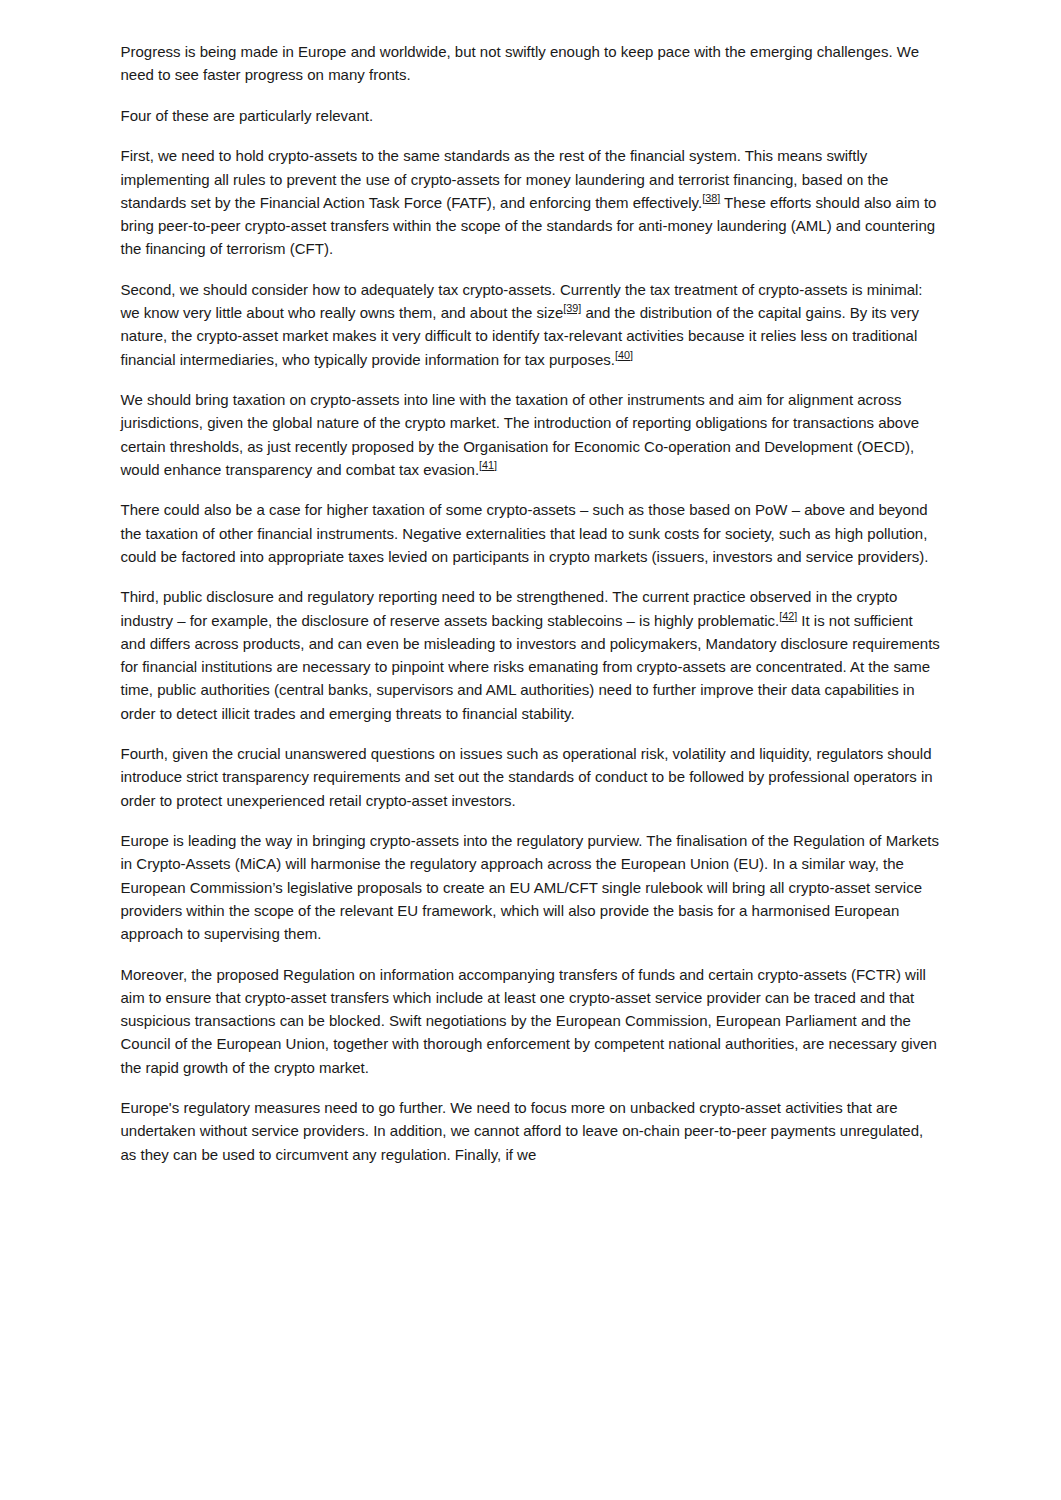Progress is being made in Europe and worldwide, but not swiftly enough to keep pace with the emerging challenges. We need to see faster progress on many fronts.
Four of these are particularly relevant.
First, we need to hold crypto-assets to the same standards as the rest of the financial system. This means swiftly implementing all rules to prevent the use of crypto-assets for money laundering and terrorist financing, based on the standards set by the Financial Action Task Force (FATF), and enforcing them effectively.[38] These efforts should also aim to bring peer-to-peer crypto-asset transfers within the scope of the standards for anti-money laundering (AML) and countering the financing of terrorism (CFT).
Second, we should consider how to adequately tax crypto-assets. Currently the tax treatment of crypto-assets is minimal: we know very little about who really owns them, and about the size[39] and the distribution of the capital gains. By its very nature, the crypto-asset market makes it very difficult to identify tax-relevant activities because it relies less on traditional financial intermediaries, who typically provide information for tax purposes.[40]
We should bring taxation on crypto-assets into line with the taxation of other instruments and aim for alignment across jurisdictions, given the global nature of the crypto market. The introduction of reporting obligations for transactions above certain thresholds, as just recently proposed by the Organisation for Economic Co-operation and Development (OECD), would enhance transparency and combat tax evasion.[41]
There could also be a case for higher taxation of some crypto-assets – such as those based on PoW – above and beyond the taxation of other financial instruments. Negative externalities that lead to sunk costs for society, such as high pollution, could be factored into appropriate taxes levied on participants in crypto markets (issuers, investors and service providers).
Third, public disclosure and regulatory reporting need to be strengthened. The current practice observed in the crypto industry – for example, the disclosure of reserve assets backing stablecoins – is highly problematic.[42] It is not sufficient and differs across products, and can even be misleading to investors and policymakers, Mandatory disclosure requirements for financial institutions are necessary to pinpoint where risks emanating from crypto-assets are concentrated. At the same time, public authorities (central banks, supervisors and AML authorities) need to further improve their data capabilities in order to detect illicit trades and emerging threats to financial stability.
Fourth, given the crucial unanswered questions on issues such as operational risk, volatility and liquidity, regulators should introduce strict transparency requirements and set out the standards of conduct to be followed by professional operators in order to protect unexperienced retail crypto-asset investors.
Europe is leading the way in bringing crypto-assets into the regulatory purview. The finalisation of the Regulation of Markets in Crypto-Assets (MiCA) will harmonise the regulatory approach across the European Union (EU). In a similar way, the European Commission’s legislative proposals to create an EU AML/CFT single rulebook will bring all crypto-asset service providers within the scope of the relevant EU framework, which will also provide the basis for a harmonised European approach to supervising them.
Moreover, the proposed Regulation on information accompanying transfers of funds and certain crypto-assets (FCTR) will aim to ensure that crypto-asset transfers which include at least one crypto-asset service provider can be traced and that suspicious transactions can be blocked. Swift negotiations by the European Commission, European Parliament and the Council of the European Union, together with thorough enforcement by competent national authorities, are necessary given the rapid growth of the crypto market.
Europe's regulatory measures need to go further. We need to focus more on unbacked crypto-asset activities that are undertaken without service providers. In addition, we cannot afford to leave on-chain peer-to-peer payments unregulated, as they can be used to circumvent any regulation. Finally, if we